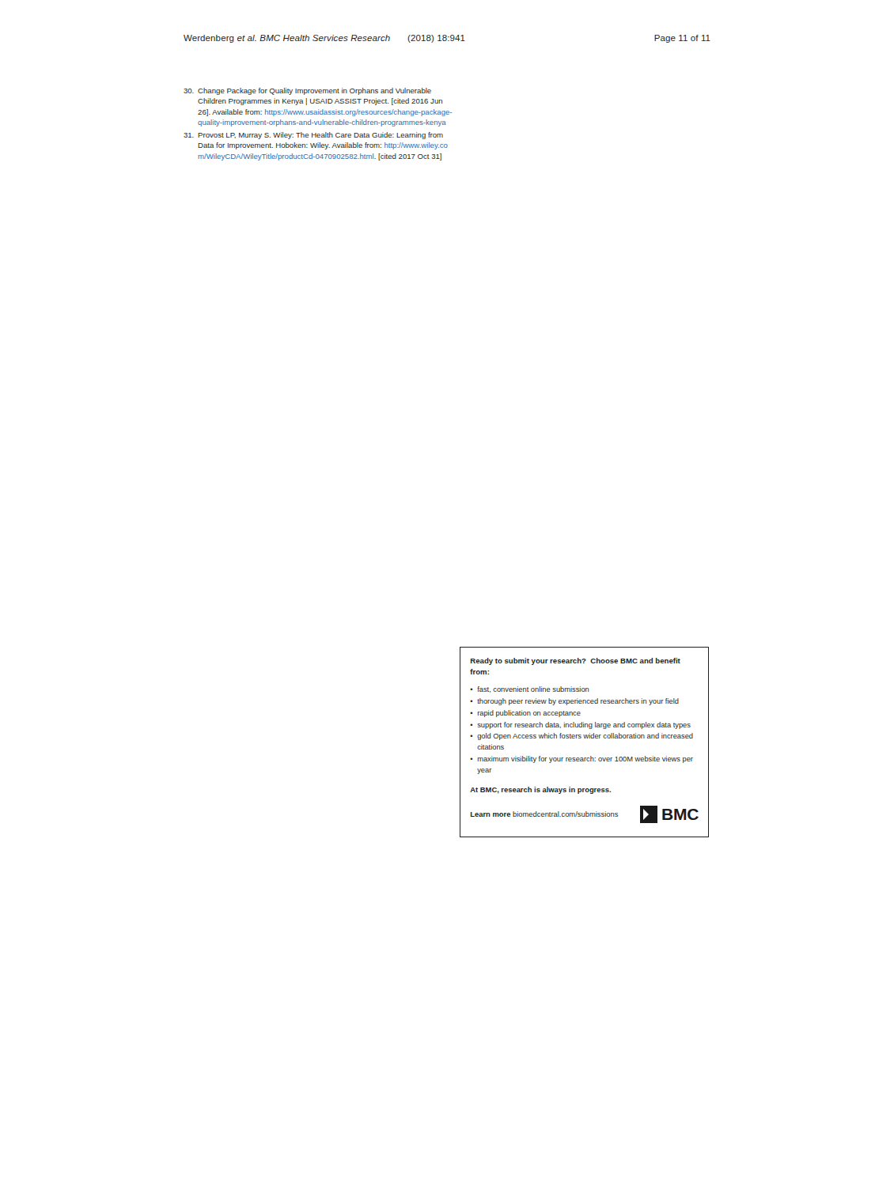Werdenberg et al. BMC Health Services Research (2018) 18:941
Page 11 of 11
30. Change Package for Quality Improvement in Orphans and Vulnerable Children Programmes in Kenya | USAID ASSIST Project. [cited 2016 Jun 26]. Available from: https://www.usaidassist.org/resources/change-package-quality-improvement-orphans-and-vulnerable-children-programmes-kenya
31. Provost LP, Murray S. Wiley: The Health Care Data Guide: Learning from Data for Improvement. Hoboken: Wiley. Available from: http://www.wiley.com/WileyCDA/WileyTitle/productCd-0470902582.html. [cited 2017 Oct 31]
Ready to submit your research? Choose BMC and benefit from:
fast, convenient online submission
thorough peer review by experienced researchers in your field
rapid publication on acceptance
support for research data, including large and complex data types
gold Open Access which fosters wider collaboration and increased citations
maximum visibility for your research: over 100M website views per year
At BMC, research is always in progress.
Learn more biomedcentral.com/submissions
BMC